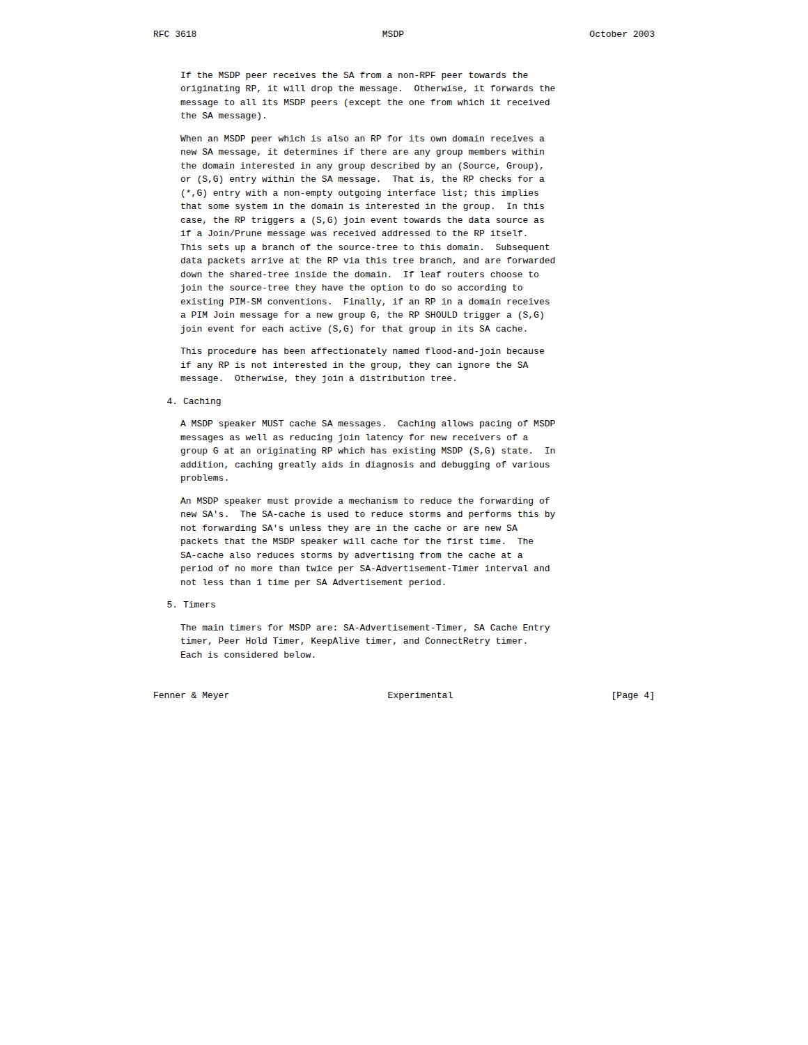RFC 3618 MSDP October 2003
If the MSDP peer receives the SA from a non-RPF peer towards the originating RP, it will drop the message. Otherwise, it forwards the message to all its MSDP peers (except the one from which it received the SA message).
When an MSDP peer which is also an RP for its own domain receives a new SA message, it determines if there are any group members within the domain interested in any group described by an (Source, Group), or (S,G) entry within the SA message. That is, the RP checks for a (*,G) entry with a non-empty outgoing interface list; this implies that some system in the domain is interested in the group. In this case, the RP triggers a (S,G) join event towards the data source as if a Join/Prune message was received addressed to the RP itself. This sets up a branch of the source-tree to this domain. Subsequent data packets arrive at the RP via this tree branch, and are forwarded down the shared-tree inside the domain. If leaf routers choose to join the source-tree they have the option to do so according to existing PIM-SM conventions. Finally, if an RP in a domain receives a PIM Join message for a new group G, the RP SHOULD trigger a (S,G) join event for each active (S,G) for that group in its SA cache.
This procedure has been affectionately named flood-and-join because if any RP is not interested in the group, they can ignore the SA message. Otherwise, they join a distribution tree.
4. Caching
A MSDP speaker MUST cache SA messages. Caching allows pacing of MSDP messages as well as reducing join latency for new receivers of a group G at an originating RP which has existing MSDP (S,G) state. In addition, caching greatly aids in diagnosis and debugging of various problems.
An MSDP speaker must provide a mechanism to reduce the forwarding of new SA's. The SA-cache is used to reduce storms and performs this by not forwarding SA's unless they are in the cache or are new SA packets that the MSDP speaker will cache for the first time. The SA-cache also reduces storms by advertising from the cache at a period of no more than twice per SA-Advertisement-Timer interval and not less than 1 time per SA Advertisement period.
5. Timers
The main timers for MSDP are: SA-Advertisement-Timer, SA Cache Entry timer, Peer Hold Timer, KeepAlive timer, and ConnectRetry timer. Each is considered below.
Fenner & Meyer Experimental [Page 4]